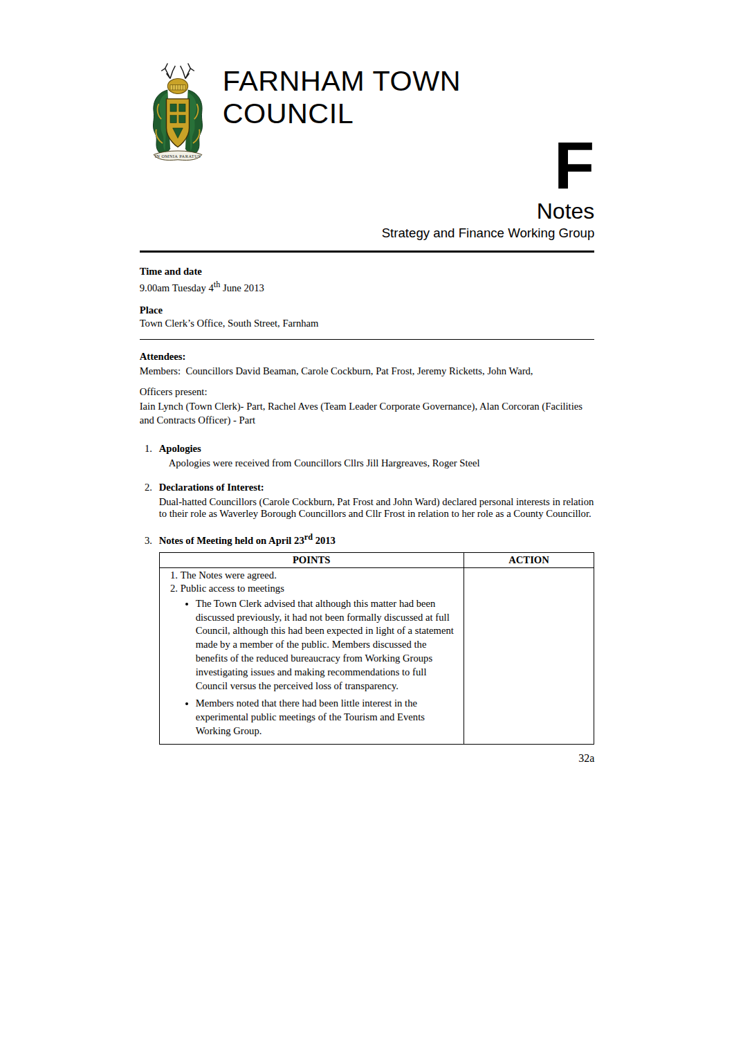IN OMNIA PARATUS
FARNHAM TOWN COUNCIL
F
Notes
Strategy and Finance Working Group
Time and date
9.00am Tuesday 4th June 2013
Place
Town Clerk’s Office, South Street, Farnham
Attendees:
Members: Councillors David Beaman, Carole Cockburn, Pat Frost, Jeremy Ricketts, John Ward,
Officers present:
Iain Lynch (Town Clerk)- Part, Rachel Aves (Team Leader Corporate Governance), Alan Corcoran (Facilities and Contracts Officer) - Part
Apologies
Apologies were received from Councillors Cllrs Jill Hargreaves, Roger Steel
Declarations of Interest:
Dual-hatted Councillors (Carole Cockburn, Pat Frost and John Ward) declared personal interests in relation to their role as Waverley Borough Councillors and Cllr Frost in relation to her role as a County Councillor.
Notes of Meeting held on April 23rd 2013
| POINTS | ACTION |
| --- | --- |
| The Notes were agreed. Public access to meetings The Town Clerk advised that although this matter had been discussed previously, it had not been formally discussed at full Council, although this had been expected in light of a statement made by a member of the public. Members discussed the benefits of the reduced bureaucracy from Working Groups investigating issues and making recommendations to full Council versus the perceived loss of transparency. Members noted that there had been little interest in the experimental public meetings of the Tourism and Events Working Group. | |
32a